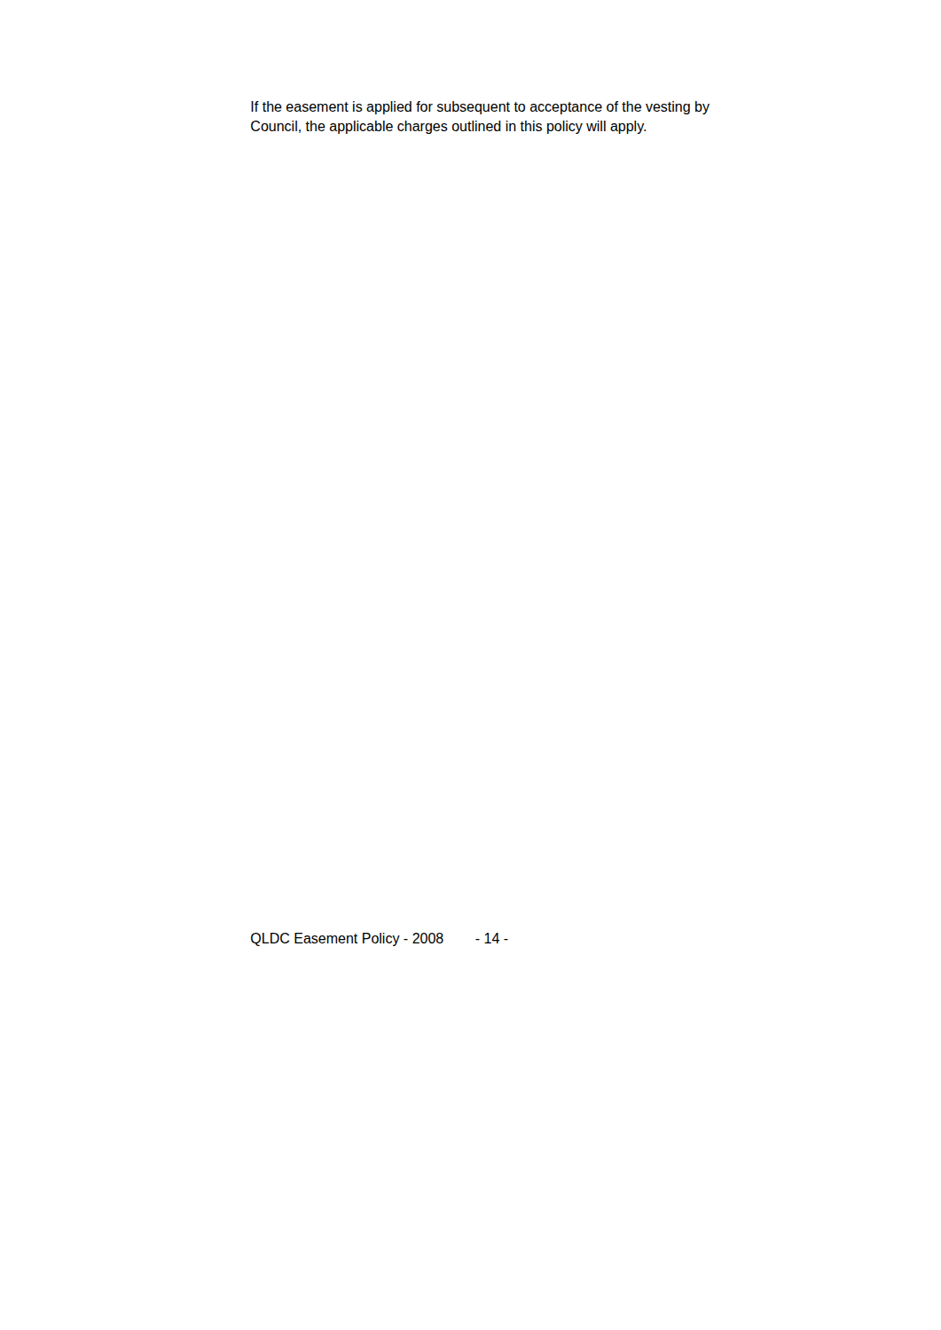If the easement is applied for subsequent to acceptance of the vesting by Council, the applicable charges outlined in this policy will apply.
QLDC Easement Policy - 2008 - 14 -